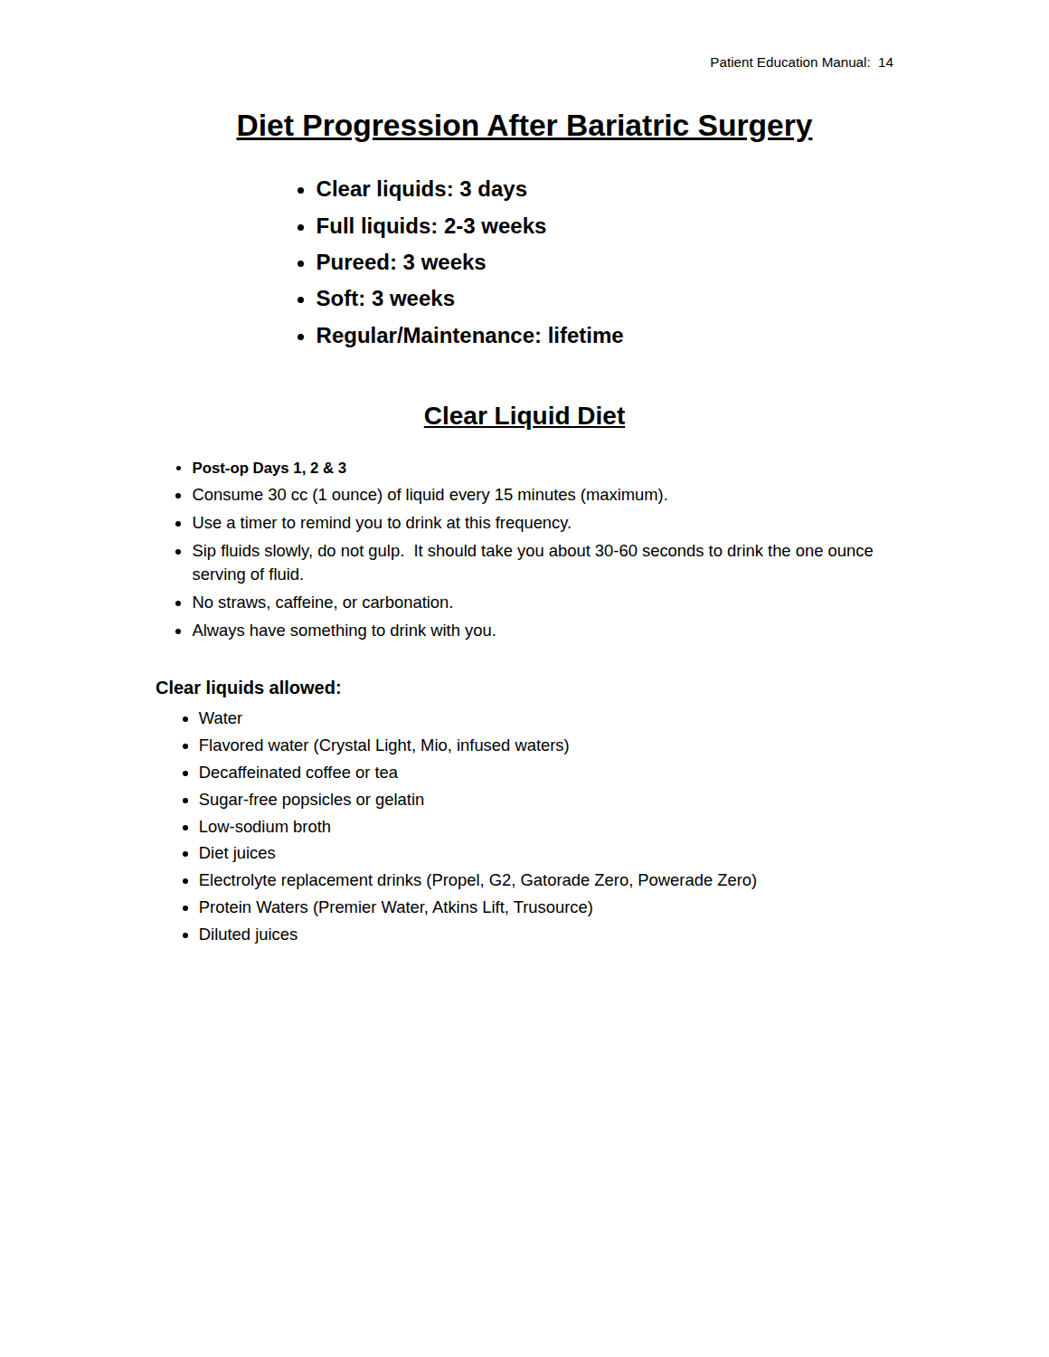Patient Education Manual: 14
Diet Progression After Bariatric Surgery
Clear liquids: 3 days
Full liquids: 2-3 weeks
Pureed: 3 weeks
Soft: 3 weeks
Regular/Maintenance: lifetime
Clear Liquid Diet
Post-op Days 1, 2 & 3
Consume 30 cc (1 ounce) of liquid every 15 minutes (maximum).
Use a timer to remind you to drink at this frequency.
Sip fluids slowly, do not gulp. It should take you about 30-60 seconds to drink the one ounce serving of fluid.
No straws, caffeine, or carbonation.
Always have something to drink with you.
Clear liquids allowed:
Water
Flavored water (Crystal Light, Mio, infused waters)
Decaffeinated coffee or tea
Sugar-free popsicles or gelatin
Low-sodium broth
Diet juices
Electrolyte replacement drinks (Propel, G2, Gatorade Zero, Powerade Zero)
Protein Waters (Premier Water, Atkins Lift, Trusource)
Diluted juices